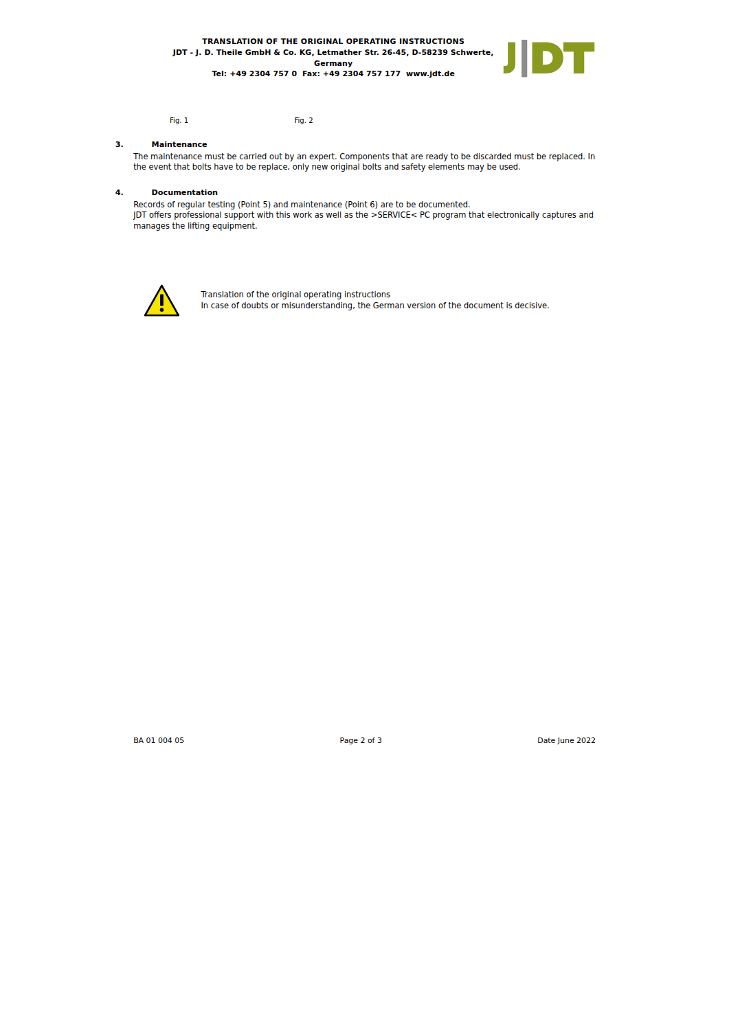TRANSLATION OF THE ORIGINAL OPERATING INSTRUCTIONS
JDT - J. D. Theile GmbH & Co. KG, Letmather Str. 26-45, D-58239 Schwerte, Germany
Tel: +49 2304 757 0 Fax: +49 2304 757 177 www.jdt.de
Fig. 1 Fig. 2
3. Maintenance
The maintenance must be carried out by an expert. Components that are ready to be discarded must be replaced. In the event that bolts have to be replace, only new original bolts and safety elements may be used.
4. Documentation
Records of regular testing (Point 5) and maintenance (Point 6) are to be documented.
JDT offers professional support with this work as well as the >SERVICE< PC program that electronically captures and manages the lifting equipment.
Translation of the original operating instructions
In case of doubts or misunderstanding, the German version of the document is decisive.
BA 01 004 05
Page 2 of 3
Date June 2022